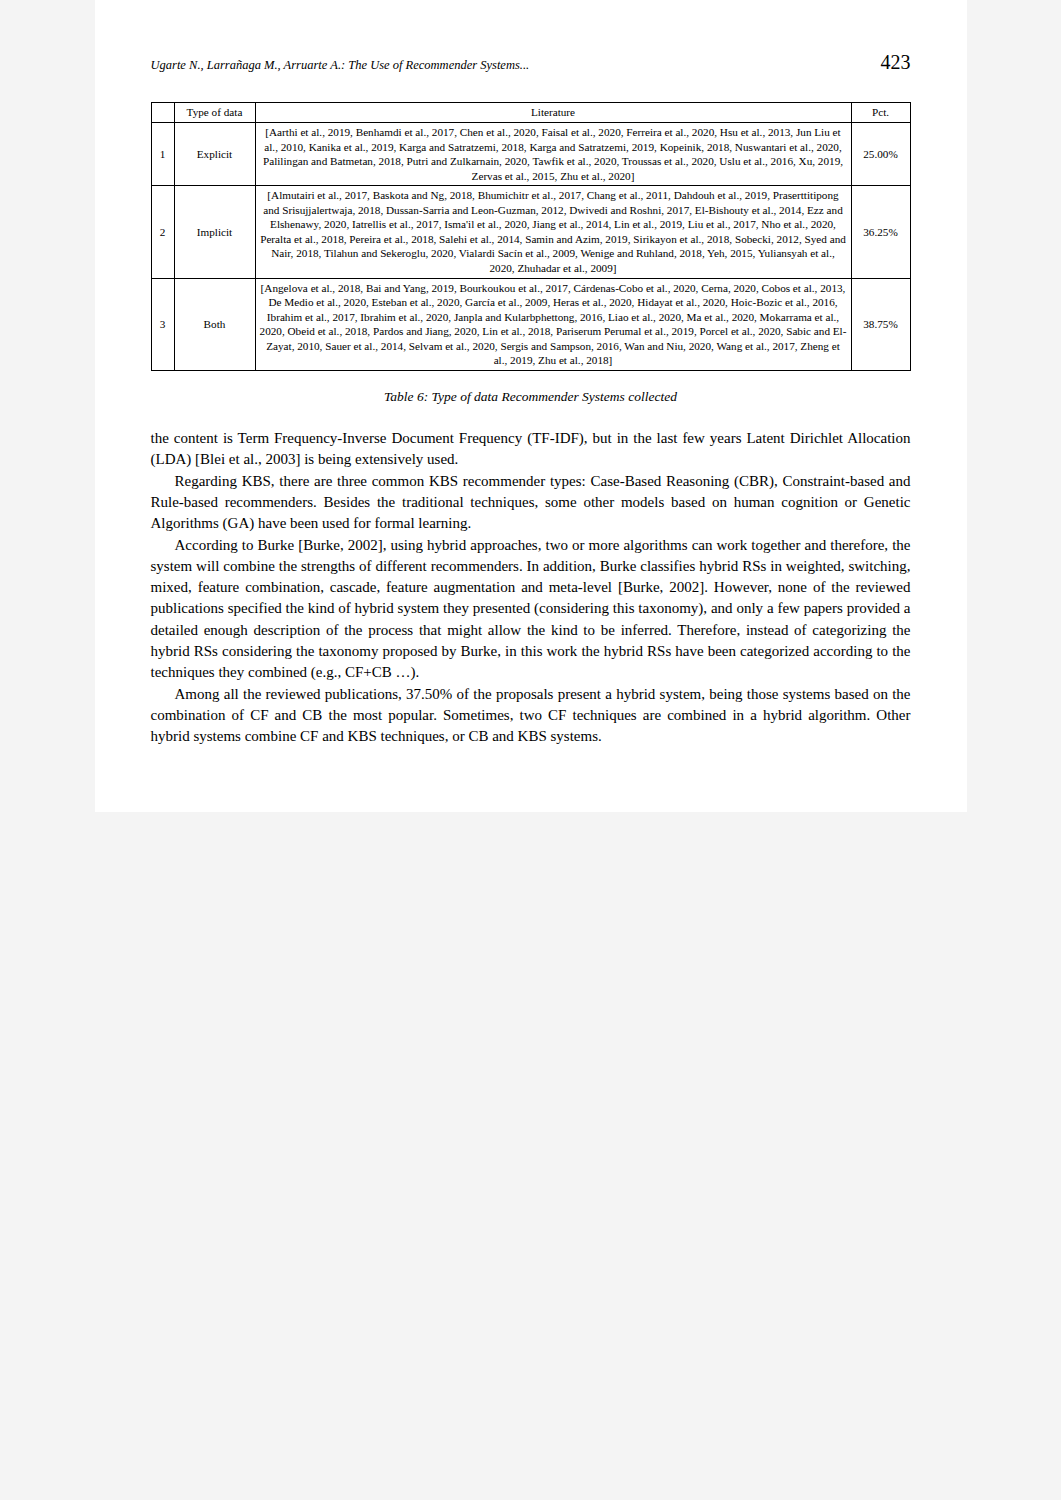Ugarte N., Larrañaga M., Arruarte A.: The Use of Recommender Systems... 423
| | Type of data | Literature | Pct. |
| --- | --- | --- | --- |
| 1 | Explicit | [Aarthi et al., 2019, Benhamdi et al., 2017, Chen et al., 2020, Faisal et al., 2020, Ferreira et al., 2020, Hsu et al., 2013, Jun Liu et al., 2010, Kanika et al., 2019, Karga and Satratzemi, 2018, Karga and Satratzemi, 2019, Kopeinik, 2018, Nuswantari et al., 2020, Palilingan and Batmetan, 2018, Putri and Zulkarnain, 2020, Tawfik et al., 2020, Troussas et al., 2020, Uslu et al., 2016, Xu, 2019, Zervas et al., 2015, Zhu et al., 2020] | 25.00% |
| 2 | Implicit | [Almutairi et al., 2017, Baskota and Ng, 2018, Bhumichitr et al., 2017, Chang et al., 2011, Dahdouh et al., 2019, Praserttitipong and Srisujjalertwaja, 2018, Dussan-Sarria and Leon-Guzman, 2012, Dwivedi and Roshni, 2017, El-Bishouty et al., 2014, Ezz and Elshenawy, 2020, Iatrellis et al., 2017, Isma'il et al., 2020, Jiang et al., 2014, Lin et al., 2019, Liu et al., 2017, Nho et al., 2020, Peralta et al., 2018, Pereira et al., 2018, Salehi et al., 2014, Samin and Azim, 2019, Sirikayon et al., 2018, Sobecki, 2012, Syed and Nair, 2018, Tilahun and Sekeroglu, 2020, Vialardi Sacín et al., 2009, Wenige and Ruhland, 2018, Yeh, 2015, Yuliansyah et al., 2020, Zhuhadar et al., 2009] | 36.25% |
| 3 | Both | [Angelova et al., 2018, Bai and Yang, 2019, Bourkoukou et al., 2017, Cárdenas-Cobo et al., 2020, Cerna, 2020, Cobos et al., 2013, De Medio et al., 2020, Esteban et al., 2020, García et al., 2009, Heras et al., 2020, Hidayat et al., 2020, Hoic-Bozic et al., 2016, Ibrahim et al., 2017, Ibrahim et al., 2020, Janpla and Kularbphettong, 2016, Liao et al., 2020, Ma et al., 2020, Mokarrama et al., 2020, Obeid et al., 2018, Pardos and Jiang, 2020, Lin et al., 2018, Pariserum Perumal et al., 2019, Porcel et al., 2020, Sabic and El-Zayat, 2010, Sauer et al., 2014, Selvam et al., 2020, Sergis and Sampson, 2016, Wan and Niu, 2020, Wang et al., 2017, Zheng et al., 2019, Zhu et al., 2018] | 38.75% |
Table 6: Type of data Recommender Systems collected
the content is Term Frequency-Inverse Document Frequency (TF-IDF), but in the last few years Latent Dirichlet Allocation (LDA) [Blei et al., 2003] is being extensively used.
Regarding KBS, there are three common KBS recommender types: Case-Based Reasoning (CBR), Constraint-based and Rule-based recommenders. Besides the traditional techniques, some other models based on human cognition or Genetic Algorithms (GA) have been used for formal learning.
According to Burke [Burke, 2002], using hybrid approaches, two or more algorithms can work together and therefore, the system will combine the strengths of different recommenders. In addition, Burke classifies hybrid RSs in weighted, switching, mixed, feature combination, cascade, feature augmentation and meta-level [Burke, 2002]. However, none of the reviewed publications specified the kind of hybrid system they presented (considering this taxonomy), and only a few papers provided a detailed enough description of the process that might allow the kind to be inferred. Therefore, instead of categorizing the hybrid RSs considering the taxonomy proposed by Burke, in this work the hybrid RSs have been categorized according to the techniques they combined (e.g., CF+CB …).
Among all the reviewed publications, 37.50% of the proposals present a hybrid system, being those systems based on the combination of CF and CB the most popular. Sometimes, two CF techniques are combined in a hybrid algorithm. Other hybrid systems combine CF and KBS techniques, or CB and KBS systems.